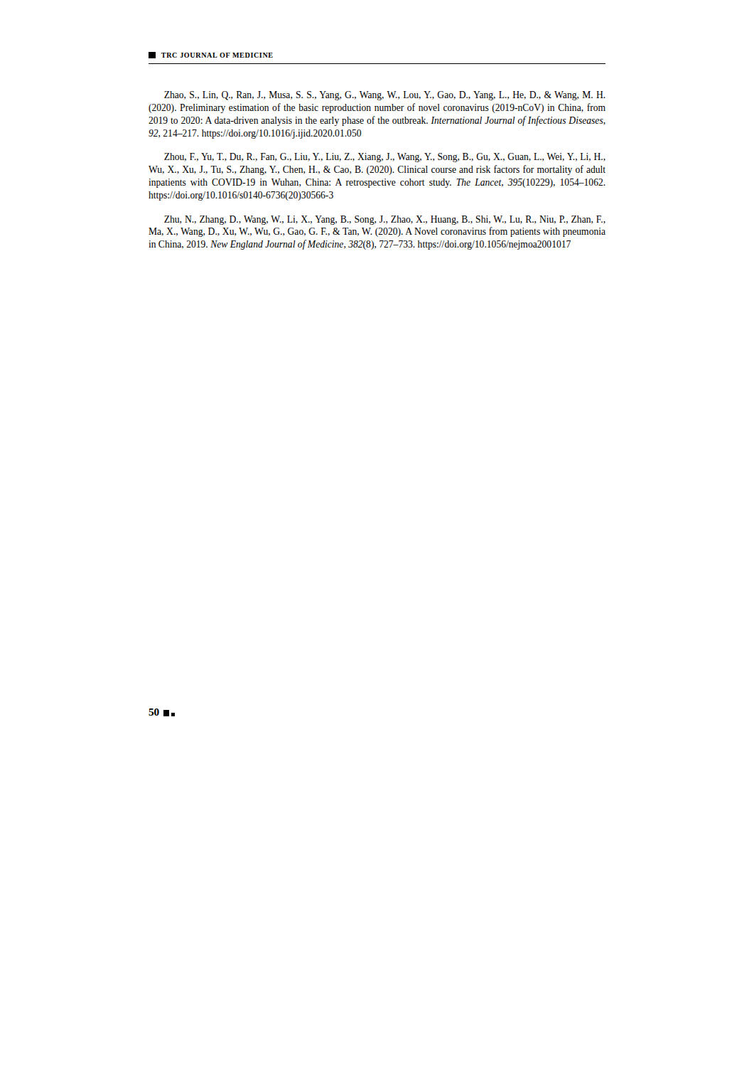TRC Journal of Medicine
Zhao, S., Lin, Q., Ran, J., Musa, S. S., Yang, G., Wang, W., Lou, Y., Gao, D., Yang, L., He, D., & Wang, M. H. (2020). Preliminary estimation of the basic reproduction number of novel coronavirus (2019-nCoV) in China, from 2019 to 2020: A data-driven analysis in the early phase of the outbreak. International Journal of Infectious Diseases, 92, 214–217. https://doi.org/10.1016/j.ijid.2020.01.050
Zhou, F., Yu, T., Du, R., Fan, G., Liu, Y., Liu, Z., Xiang, J., Wang, Y., Song, B., Gu, X., Guan, L., Wei, Y., Li, H., Wu, X., Xu, J., Tu, S., Zhang, Y., Chen, H., & Cao, B. (2020). Clinical course and risk factors for mortality of adult inpatients with COVID-19 in Wuhan, China: A retrospective cohort study. The Lancet, 395(10229), 1054–1062. https://doi.org/10.1016/s0140-6736(20)30566-3
Zhu, N., Zhang, D., Wang, W., Li, X., Yang, B., Song, J., Zhao, X., Huang, B., Shi, W., Lu, R., Niu, P., Zhan, F., Ma, X., Wang, D., Xu, W., Wu, G., Gao, G. F., & Tan, W. (2020). A Novel coronavirus from patients with pneumonia in China, 2019. New England Journal of Medicine, 382(8), 727–733. https://doi.org/10.1056/nejmoa2001017
50